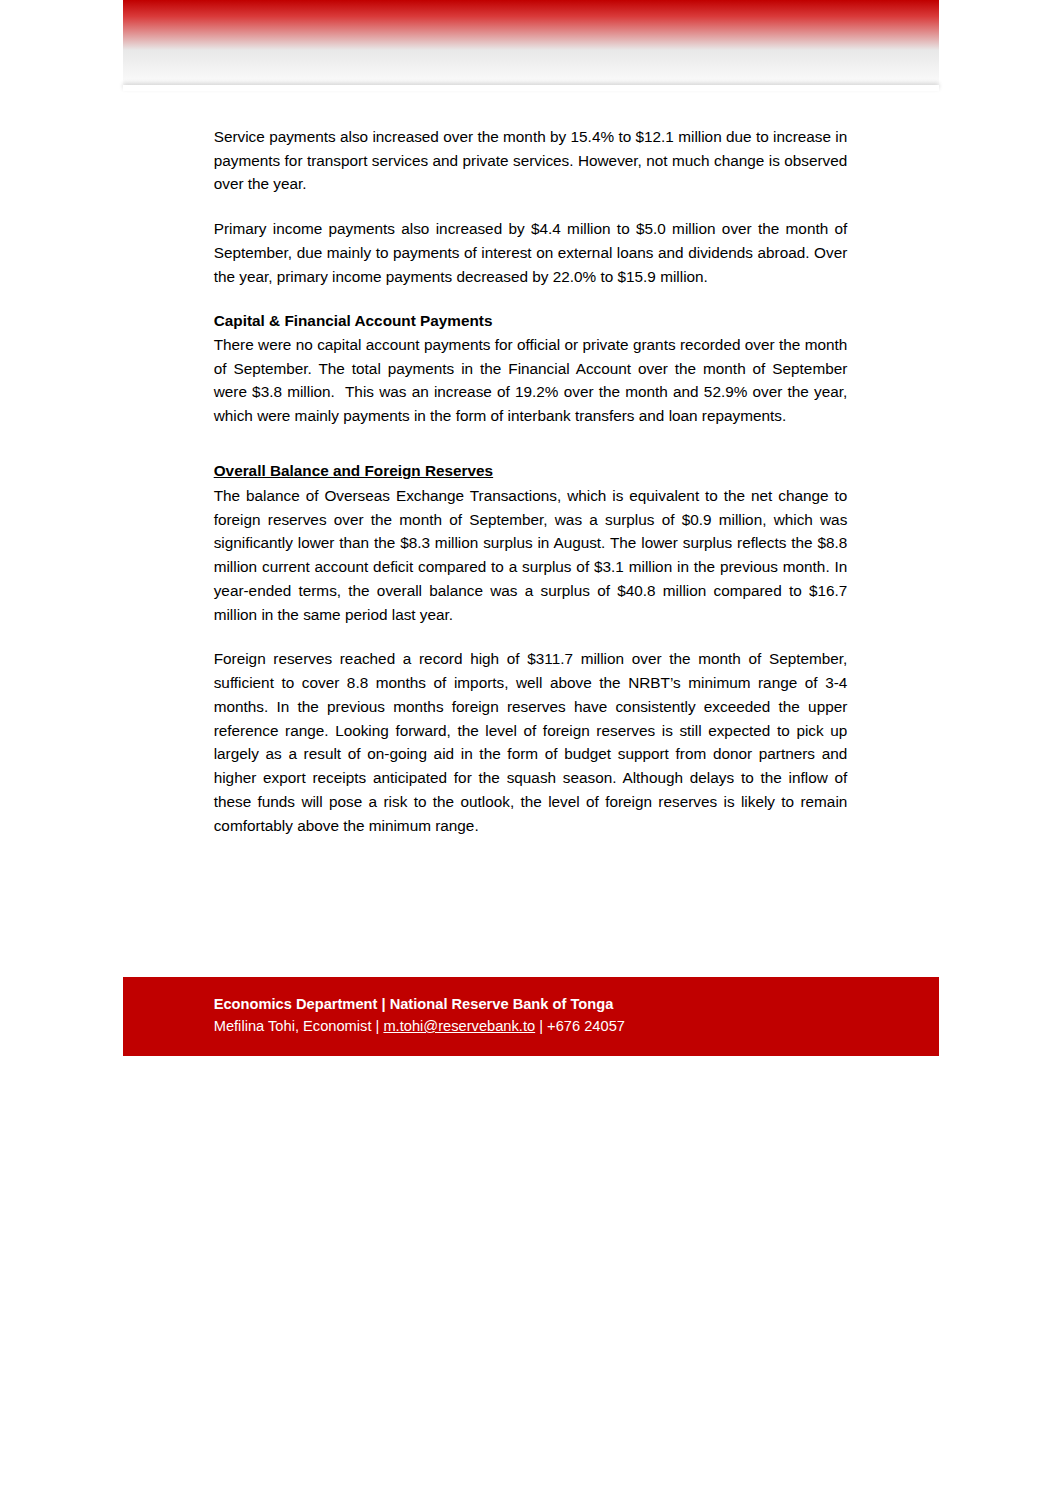Service payments also increased over the month by 15.4% to $12.1 million due to increase in payments for transport services and private services. However, not much change is observed over the year.
Primary income payments also increased by $4.4 million to $5.0 million over the month of September, due mainly to payments of interest on external loans and dividends abroad. Over the year, primary income payments decreased by 22.0% to $15.9 million.
Capital & Financial Account Payments
There were no capital account payments for official or private grants recorded over the month of September. The total payments in the Financial Account over the month of September were $3.8 million. This was an increase of 19.2% over the month and 52.9% over the year, which were mainly payments in the form of interbank transfers and loan repayments.
Overall Balance and Foreign Reserves
The balance of Overseas Exchange Transactions, which is equivalent to the net change to foreign reserves over the month of September, was a surplus of $0.9 million, which was significantly lower than the $8.3 million surplus in August. The lower surplus reflects the $8.8 million current account deficit compared to a surplus of $3.1 million in the previous month. In year-ended terms, the overall balance was a surplus of $40.8 million compared to $16.7 million in the same period last year.
Foreign reserves reached a record high of $311.7 million over the month of September, sufficient to cover 8.8 months of imports, well above the NRBT’s minimum range of 3-4 months. In the previous months foreign reserves have consistently exceeded the upper reference range. Looking forward, the level of foreign reserves is still expected to pick up largely as a result of on-going aid in the form of budget support from donor partners and higher export receipts anticipated for the squash season. Although delays to the inflow of these funds will pose a risk to the outlook, the level of foreign reserves is likely to remain comfortably above the minimum range.
Economics Department | National Reserve Bank of Tonga
Mefilina Tohi, Economist | m.tohi@reservebank.to | +676 24057